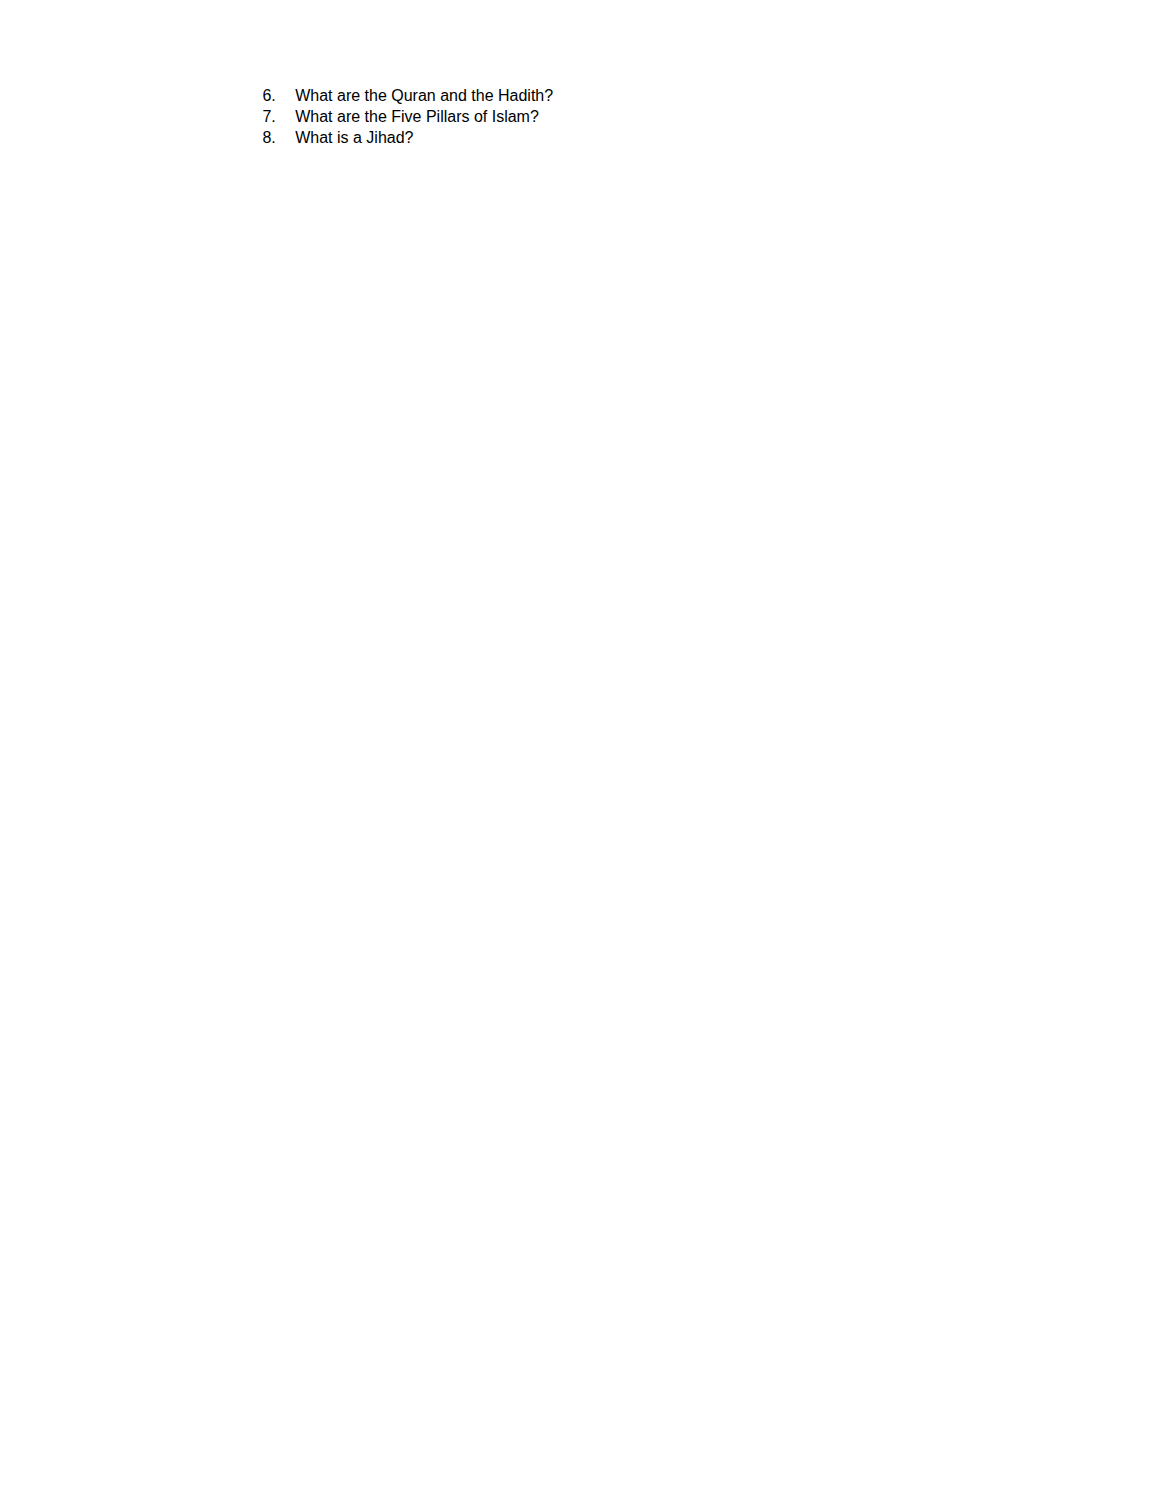6. What are the Quran and the Hadith?
7. What are the Five Pillars of Islam?
8. What is a Jihad?